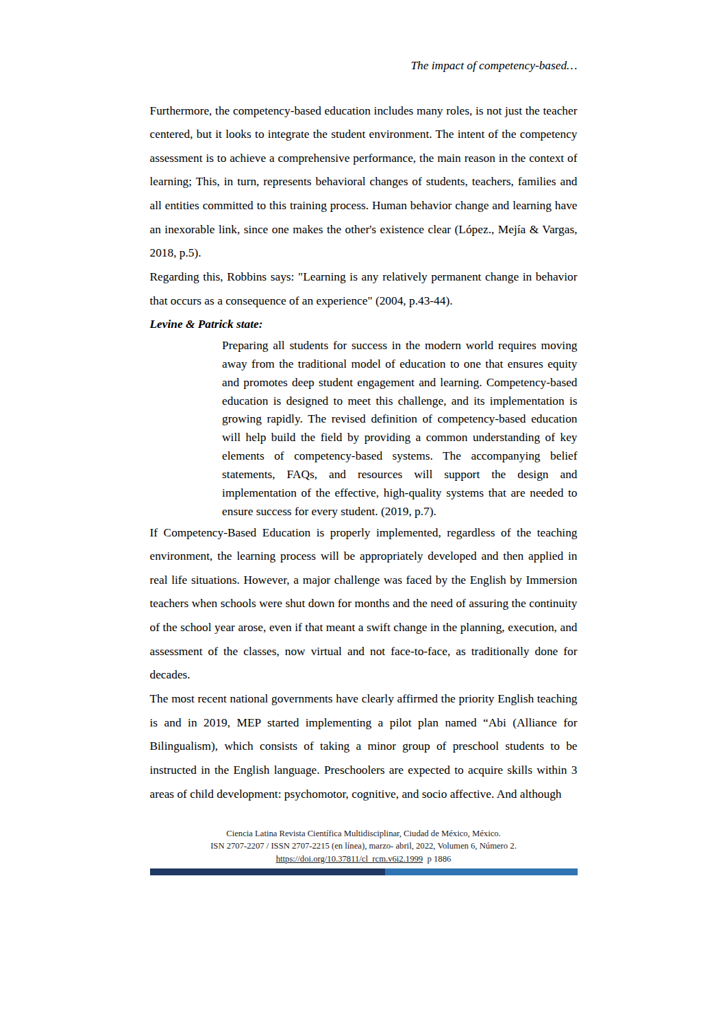The impact of competency-based…
Furthermore, the competency-based education includes many roles, is not just the teacher centered, but it looks to integrate the student environment. The intent of the competency assessment is to achieve a comprehensive performance, the main reason in the context of learning; This, in turn, represents behavioral changes of students, teachers, families and all entities committed to this training process. Human behavior change and learning have an inexorable link, since one makes the other's existence clear (López., Mejía & Vargas, 2018, p.5).
Regarding this, Robbins says: "Learning is any relatively permanent change in behavior that occurs as a consequence of an experience" (2004, p.43-44).
Levine & Patrick state:
Preparing all students for success in the modern world requires moving away from the traditional model of education to one that ensures equity and promotes deep student engagement and learning. Competency-based education is designed to meet this challenge, and its implementation is growing rapidly. The revised definition of competency-based education will help build the field by providing a common understanding of key elements of competency-based systems. The accompanying belief statements, FAQs, and resources will support the design and implementation of the effective, high-quality systems that are needed to ensure success for every student. (2019, p.7).
If Competency-Based Education is properly implemented, regardless of the teaching environment, the learning process will be appropriately developed and then applied in real life situations. However, a major challenge was faced by the English by Immersion teachers when schools were shut down for months and the need of assuring the continuity of the school year arose, even if that meant a swift change in the planning, execution, and assessment of the classes, now virtual and not face-to-face, as traditionally done for decades.
The most recent national governments have clearly affirmed the priority English teaching is and in 2019, MEP started implementing a pilot plan named “Abi (Alliance for Bilingualism), which consists of taking a minor group of preschool students to be instructed in the English language. Preschoolers are expected to acquire skills within 3 areas of child development: psychomotor, cognitive, and socio affective. And although
Ciencia Latina Revista Científica Multidisciplinar, Ciudad de México, México.
ISN 2707-2207 / ISSN 2707-2215 (en línea), marzo- abril, 2022, Volumen 6, Número 2.
https://doi.org/10.37811/cl_rcm.v6i2.1999 p 1886